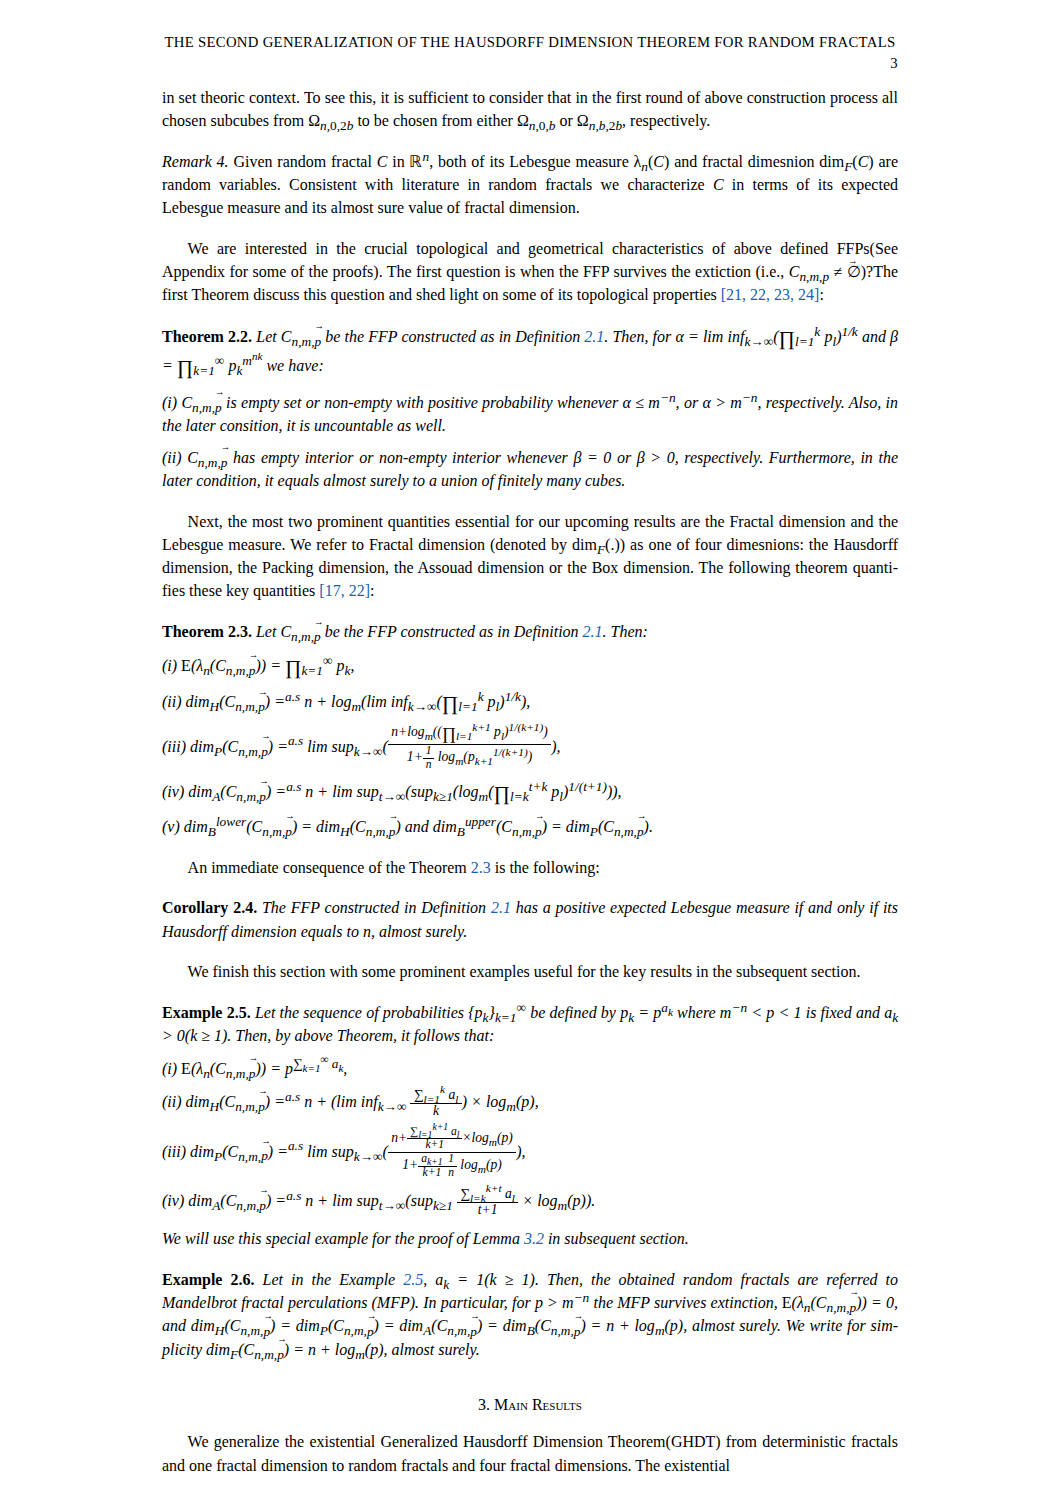THE SECOND GENERALIZATION OF THE HAUSDORFF DIMENSION THEOREM FOR RANDOM FRACTALS3
in set theoric context. To see this, it is sufficient to consider that in the first round of above construction process all chosen subcubes from Ωn,0,2b to be chosen from either Ωn,0,b or Ωn,b,2b, respectively.
Remark 4. Given random fractal C in ℝn, both of its Lebesgue measure λn(C) and fractal dimesnion dimF(C) are random variables. Consistent with literature in random fractals we characterize C in terms of its expected Lebesgue measure and its almost sure value of fractal dimension.
We are interested in the crucial topological and geometrical characteristics of above defined FFPs(See Appendix for some of the proofs). The first question is when the FFP survives the extiction (i.e., Cn,m,p ≠ ∅)?The first Theorem discuss this question and shed light on some of its topological properties [21, 22, 23, 24]:
Theorem 2.2. Let Cn,m,p be the FFP constructed as in Definition 2.1. Then, for α = lim infk→∞(∏l=1k pl)1/k and β = ∏k=1∞ pkmnk we have:
(i) Cn,m,p is empty set or non-empty with positive probability whenever α ≤ m−n, or α > m−n, respectively. Also, in the later consition, it is uncountable as well.
(ii) Cn,m,p has empty interior or non-empty interior whenever β = 0 or β > 0, respectively. Furthermore, in the later condition, it equals almost surely to a union of finitely many cubes.
Next, the most two prominent quantities essential for our upcoming results are the Fractal dimension and the Lebesgue measure. We refer to Fractal dimension (denoted by dimF(.)) as one of four dimesnions: the Hausdorff dimension, the Packing dimension, the Assouad dimension or the Box dimension. The following theorem quantifies these key quantities [17, 22]:
Theorem 2.3. Let Cn,m,p be the FFP constructed as in Definition 2.1. Then:
(i) E(λn(Cn,m,p)) = ∏k=1∞ pk,
(ii) dimH(Cn,m,p) =a.s n + logm(lim infk→∞(∏l=1k pl)1/k),
(iii) dimP(Cn,m,p) =a.s lim supk→∞(n+logm((∏l=1k+1 pl)1/(k+1)) 1+1 n logm(pk+11/(k+1))),
(iv) dimA(Cn,m,p) =a.s n + lim supt→∞(supk≥1(logm(∏l=kt+k pl)1/(t+1))),
(v) dimBlower(Cn,m,p) = dimH(Cn,m,p) and dimBupper(Cn,m,p) = dimP(Cn,m,p).
An immediate consequence of the Theorem 2.3 is the following:
Corollary 2.4. The FFP constructed in Definition 2.1 has a positive expected Lebesgue measure if and only if its Hausdorff dimension equals to n, almost surely.
We finish this section with some prominent examples useful for the key results in the subsequent section.
Example 2.5. Let the sequence of probabilities {pk}k=1∞ be defined by pk = pak where m−n < p < 1 is fixed and ak > 0(k ≥ 1). Then, by above Theorem, it follows that:
(i) E(λn(Cn,m,p)) = p∑k=1∞ ak,
(ii) dimH(Cn,m,p) =a.s n + (lim infk→∞ ∑l=1k al k) × logm(p),
(iii) dimP(Cn,m,p) =a.s lim supk→∞(n+∑l=1k+1 al k+1×logm(p) 1+ak+1 k+11 n logm(p)),
(iv) dimA(Cn,m,p) =a.s n + lim supt→∞(supk≥1 ∑l=kk+t al t+1 × logm(p)).
We will use this special example for the proof of Lemma 3.2 in subsequent section.
Example 2.6. Let in the Example 2.5, ak = 1(k ≥ 1). Then, the obtained random fractals are referred to Mandelbrot fractal perculations (MFP). In particular, for p > m−n the MFP survives extinction, E(λn(Cn,m,p)) = 0, and dimH(Cn,m,p) = dimP(Cn,m,p) = dimA(Cn,m,p) = dimB(Cn,m,p) = n + logm(p), almost surely. We write for simplicity dimF(Cn,m,p) = n + logm(p), almost surely.
3. Main Results
We generalize the existential Generalized Hausdorff Dimension Theorem(GHDT) from deterministic fractals and one fractal dimension to random fractals and four fractal dimensions. The existential